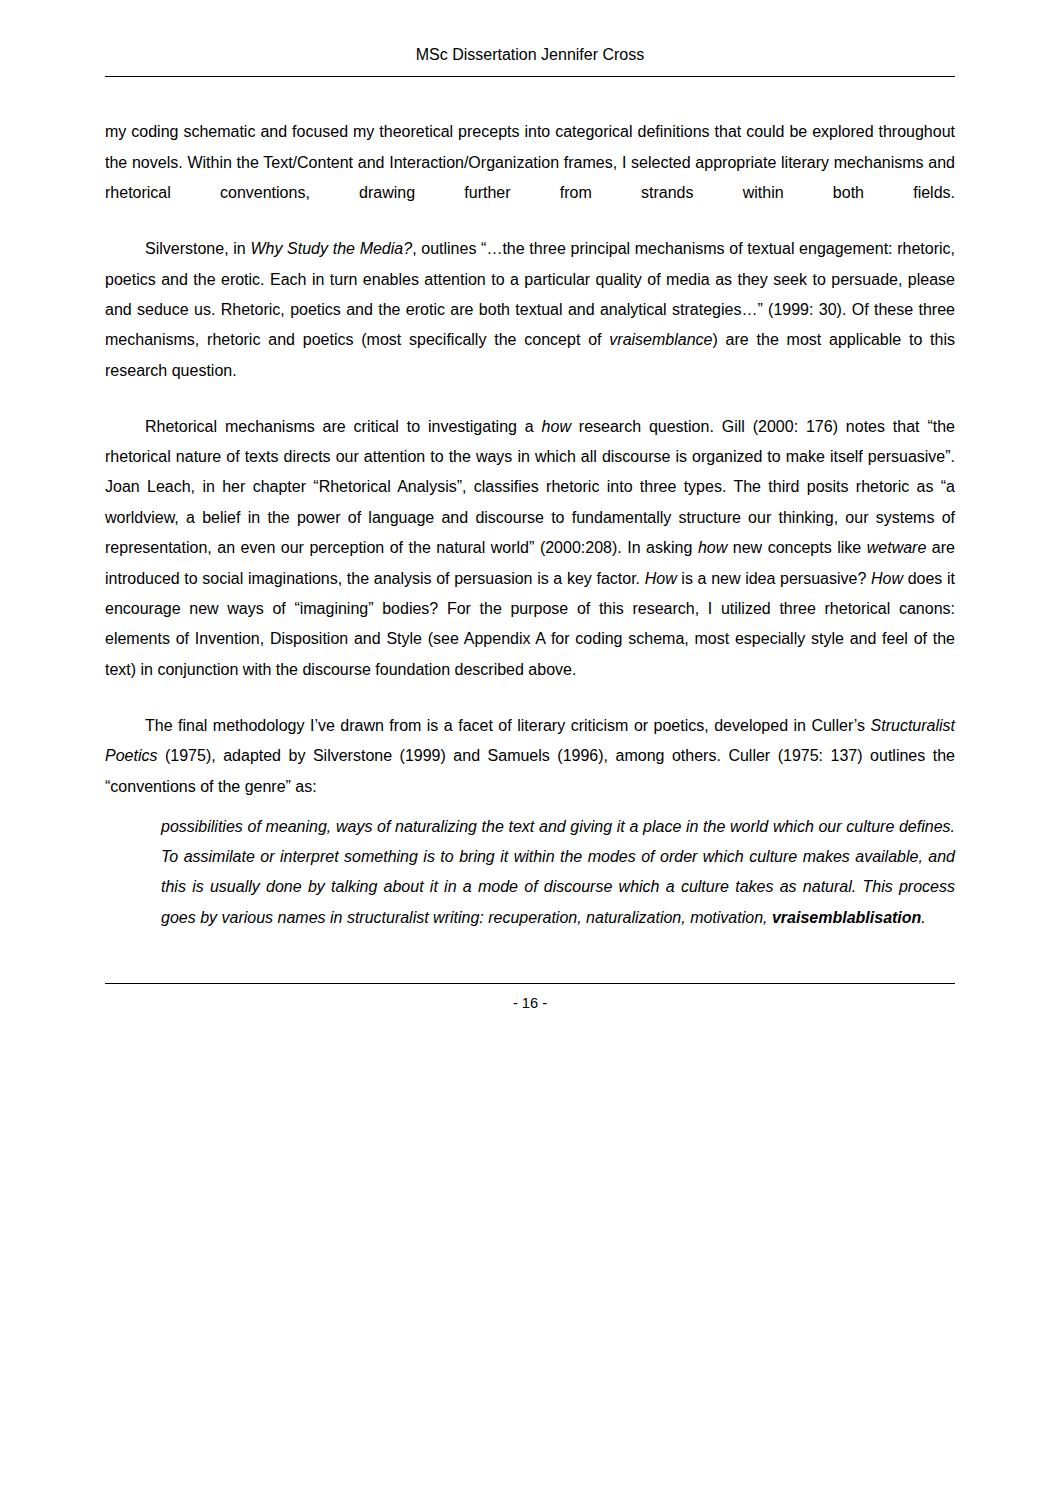MSc Dissertation Jennifer Cross
my coding schematic and focused my theoretical precepts into categorical definitions that could be explored throughout the novels. Within the Text/Content and Interaction/Organization frames, I selected appropriate literary mechanisms and rhetorical conventions, drawing further from strands within both fields.
Silverstone, in Why Study the Media?, outlines “…the three principal mechanisms of textual engagement: rhetoric, poetics and the erotic. Each in turn enables attention to a particular quality of media as they seek to persuade, please and seduce us. Rhetoric, poetics and the erotic are both textual and analytical strategies…” (1999: 30). Of these three mechanisms, rhetoric and poetics (most specifically the concept of vraisemblance) are the most applicable to this research question.
Rhetorical mechanisms are critical to investigating a how research question. Gill (2000: 176) notes that “the rhetorical nature of texts directs our attention to the ways in which all discourse is organized to make itself persuasive”. Joan Leach, in her chapter “Rhetorical Analysis”, classifies rhetoric into three types. The third posits rhetoric as “a worldview, a belief in the power of language and discourse to fundamentally structure our thinking, our systems of representation, an even our perception of the natural world” (2000:208). In asking how new concepts like wetware are introduced to social imaginations, the analysis of persuasion is a key factor. How is a new idea persuasive? How does it encourage new ways of “imagining” bodies? For the purpose of this research, I utilized three rhetorical canons: elements of Invention, Disposition and Style (see Appendix A for coding schema, most especially style and feel of the text) in conjunction with the discourse foundation described above.
The final methodology I’ve drawn from is a facet of literary criticism or poetics, developed in Culler’s Structuralist Poetics (1975), adapted by Silverstone (1999) and Samuels (1996), among others. Culler (1975: 137) outlines the “conventions of the genre” as:
possibilities of meaning, ways of naturalizing the text and giving it a place in the world which our culture defines. To assimilate or interpret something is to bring it within the modes of order which culture makes available, and this is usually done by talking about it in a mode of discourse which a culture takes as natural. This process goes by various names in structuralist writing: recuperation, naturalization, motivation, vraisemblablisation.
- 16 -